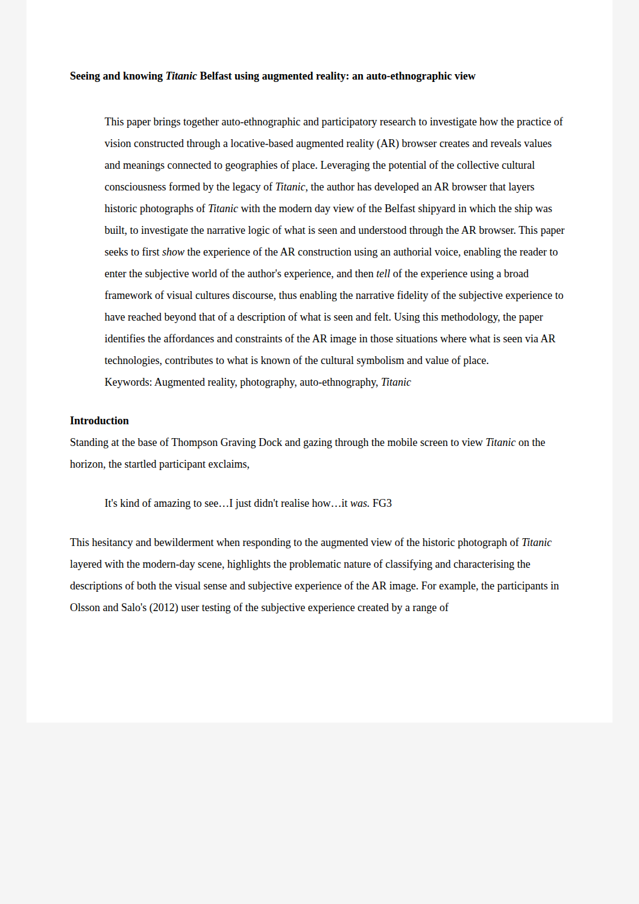Seeing and knowing Titanic Belfast using augmented reality: an auto-ethnographic view
This paper brings together auto-ethnographic and participatory research to investigate how the practice of vision constructed through a locative-based augmented reality (AR) browser creates and reveals values and meanings connected to geographies of place. Leveraging the potential of the collective cultural consciousness formed by the legacy of Titanic, the author has developed an AR browser that layers historic photographs of Titanic with the modern day view of the Belfast shipyard in which the ship was built, to investigate the narrative logic of what is seen and understood through the AR browser. This paper seeks to first show the experience of the AR construction using an authorial voice, enabling the reader to enter the subjective world of the author's experience, and then tell of the experience using a broad framework of visual cultures discourse, thus enabling the narrative fidelity of the subjective experience to have reached beyond that of a description of what is seen and felt. Using this methodology, the paper identifies the affordances and constraints of the AR image in those situations where what is seen via AR technologies, contributes to what is known of the cultural symbolism and value of place.
Keywords: Augmented reality, photography, auto-ethnography, Titanic
Introduction
Standing at the base of Thompson Graving Dock and gazing through the mobile screen to view Titanic on the horizon, the startled participant exclaims,
It's kind of amazing to see…I just didn't realise how…it was. FG3
This hesitancy and bewilderment when responding to the augmented view of the historic photograph of Titanic layered with the modern-day scene, highlights the problematic nature of classifying and characterising the descriptions of both the visual sense and subjective experience of the AR image. For example, the participants in Olsson and Salo's (2012) user testing of the subjective experience created by a range of